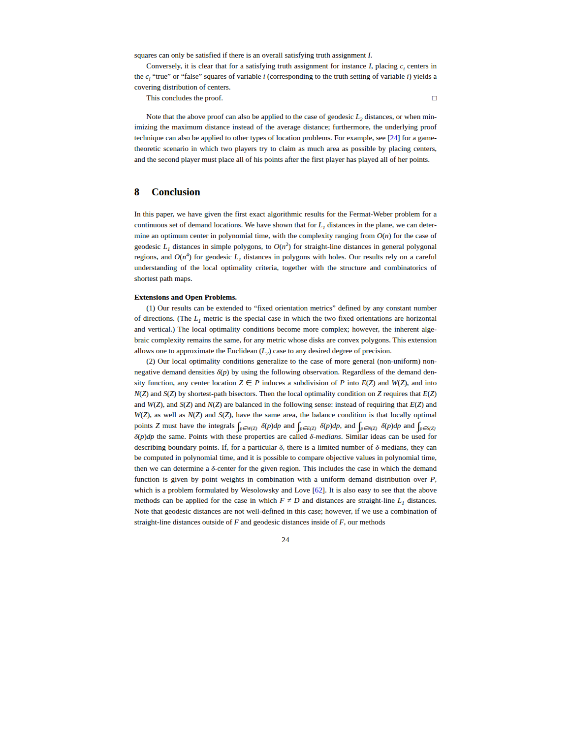squares can only be satisfied if there is an overall satisfying truth assignment I.
Conversely, it is clear that for a satisfying truth assignment for instance I, placing ci centers in the ci “true” or “false” squares of variable i (corresponding to the truth setting of variable i) yields a covering distribution of centers.
This concludes the proof. □
Note that the above proof can also be applied to the case of geodesic L2 distances, or when minimizing the maximum distance instead of the average distance; furthermore, the underlying proof technique can also be applied to other types of location problems. For example, see [24] for a game-theoretic scenario in which two players try to claim as much area as possible by placing centers, and the second player must place all of his points after the first player has played all of her points.
8 Conclusion
In this paper, we have given the first exact algorithmic results for the Fermat-Weber problem for a continuous set of demand locations. We have shown that for L1 distances in the plane, we can determine an optimum center in polynomial time, with the complexity ranging from O(n) for the case of geodesic L1 distances in simple polygons, to O(n2) for straight-line distances in general polygonal regions, and O(n4) for geodesic L1 distances in polygons with holes. Our results rely on a careful understanding of the local optimality criteria, together with the structure and combinatorics of shortest path maps.
Extensions and Open Problems.
(1) Our results can be extended to “fixed orientation metrics” defined by any constant number of directions. (The L1 metric is the special case in which the two fixed orientations are horizontal and vertical.) The local optimality conditions become more complex; however, the inherent algebraic complexity remains the same, for any metric whose disks are convex polygons. This extension allows one to approximate the Euclidean (L2) case to any desired degree of precision.
(2) Our local optimality conditions generalize to the case of more general (non-uniform) nonnegative demand densities δ(p) by using the following observation. Regardless of the demand density function, any center location Z ∈ P induces a subdivision of P into E(Z) and W(Z), and into N(Z) and S(Z) by shortest-path bisectors. Then the local optimality condition on Z requires that E(Z) and W(Z), and S(Z) and N(Z) are balanced in the following sense: instead of requiring that E(Z) and W(Z), as well as N(Z) and S(Z), have the same area, the balance condition is that locally optimal points Z must have the integrals ∫p∈W(Z) δ(p)dp and ∫p∈E(Z) δ(p)dp, and ∫p∈N(Z) δ(p)dp and ∫p∈S(Z) δ(p)dp the same. Points with these properties are called δ-medians. Similar ideas can be used for describing boundary points. If, for a particular δ, there is a limited number of δ-medians, they can be computed in polynomial time, and it is possible to compare objective values in polynomial time, then we can determine a δ-center for the given region. This includes the case in which the demand function is given by point weights in combination with a uniform demand distribution over P, which is a problem formulated by Wesolowsky and Love [62]. It is also easy to see that the above methods can be applied for the case in which F ≠ D and distances are straight-line L1 distances. Note that geodesic distances are not well-defined in this case; however, if we use a combination of straight-line distances outside of F and geodesic distances inside of F, our methods
24